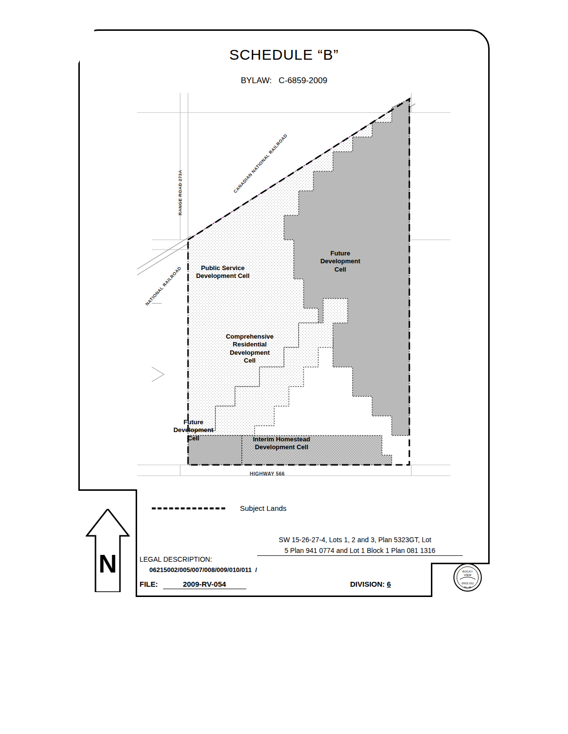SCHEDULE “B”
BYLAW: C-6859-2009
Public Service
Development Cell
Future
Development
Cell
Comprehensive
Residential
Development
Cell
Future
Development
Cell
Interim Homestead
Development Cell
CANADIAN NATIONAL RAILROAD
NATIONAL RAILROAD
RANGE ROAD 273A
HIGHWAY 566
Subject Lands
N
SW 15-26-27-4, Lots 1, 2 and 3, Plan 5323GT, Lot
5 Plan 941 0774 and Lot 1 Block 1 Plan 081 1316
LEGAL DESCRIPTION:
06215002/005/007/008/009/010/011 /
FILE:2009-RV-054
DIVISION: 6
ROCKY VIEW SINCE 1912 No. 44